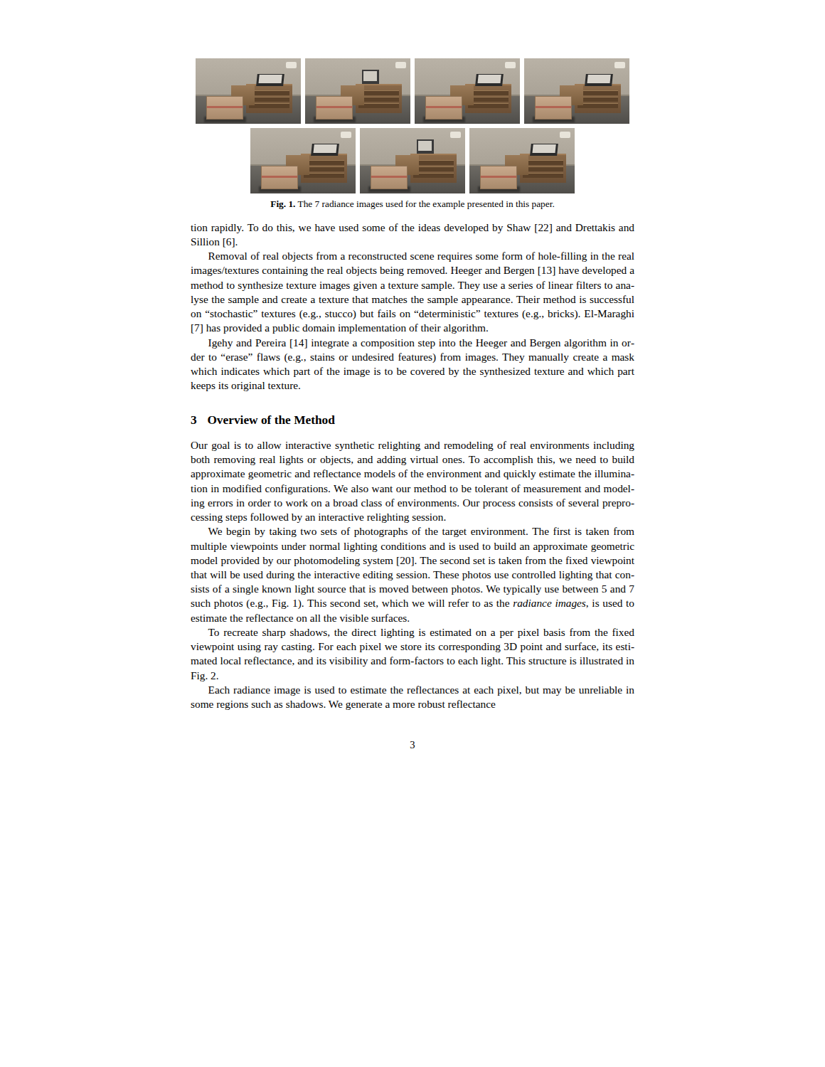Fig. 1. The 7 radiance images used for the example presented in this paper.
tion rapidly. To do this, we have used some of the ideas developed by Shaw [22] and Drettakis and Sillion [6].
Removal of real objects from a reconstructed scene requires some form of hole-filling in the real images/textures containing the real objects being removed. Heeger and Bergen [13] have developed a method to synthesize texture images given a texture sample. They use a series of linear filters to analyse the sample and create a texture that matches the sample appearance. Their method is successful on “stochastic” textures (e.g., stucco) but fails on “deterministic” textures (e.g., bricks). El-Maraghi [7] has provided a public domain implementation of their algorithm.
Igehy and Pereira [14] integrate a composition step into the Heeger and Bergen algorithm in order to “erase” flaws (e.g., stains or undesired features) from images. They manually create a mask which indicates which part of the image is to be covered by the synthesized texture and which part keeps its original texture.
3 Overview of the Method
Our goal is to allow interactive synthetic relighting and remodeling of real environments including both removing real lights or objects, and adding virtual ones. To accomplish this, we need to build approximate geometric and reflectance models of the environment and quickly estimate the illumination in modified configurations. We also want our method to be tolerant of measurement and modeling errors in order to work on a broad class of environments. Our process consists of several preprocessing steps followed by an interactive relighting session.
We begin by taking two sets of photographs of the target environment. The first is taken from multiple viewpoints under normal lighting conditions and is used to build an approximate geometric model provided by our photomodeling system [20]. The second set is taken from the fixed viewpoint that will be used during the interactive editing session. These photos use controlled lighting that consists of a single known light source that is moved between photos. We typically use between 5 and 7 such photos (e.g., Fig. 1). This second set, which we will refer to as the radiance images, is used to estimate the reflectance on all the visible surfaces.
To recreate sharp shadows, the direct lighting is estimated on a per pixel basis from the fixed viewpoint using ray casting. For each pixel we store its corresponding 3D point and surface, its estimated local reflectance, and its visibility and form-factors to each light. This structure is illustrated in Fig. 2.
Each radiance image is used to estimate the reflectances at each pixel, but may be unreliable in some regions such as shadows. We generate a more robust reflectance
3